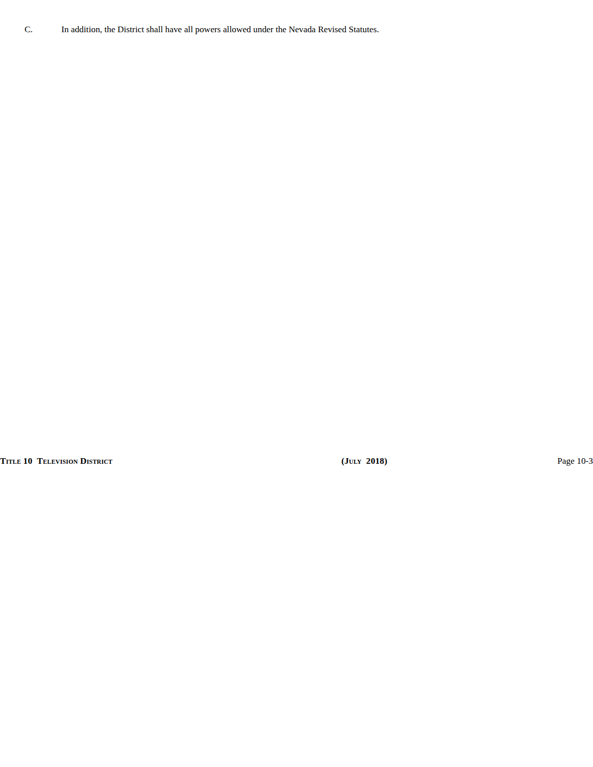C.
In addition, the District shall have all powers allowed under the Nevada Revised Statutes.
Title 10 Television District
(July 2018)
Page 10-3